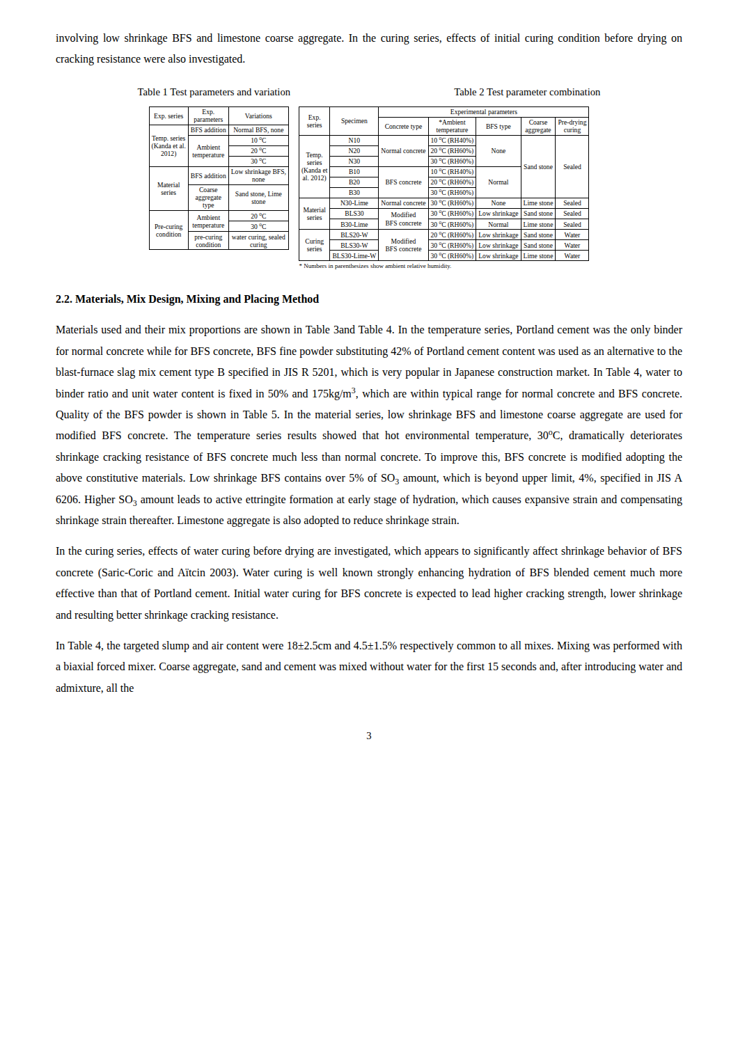involving low shrinkage BFS and limestone coarse aggregate. In the curing series, effects of initial curing condition before drying on cracking resistance were also investigated.
Table 1 Test parameters and variation Table 2 Test parameter combination
| Exp. series | Exp. parameters | Variations |
| Temp. series (Kanda et al. 2012) | BFS addition | Normal BFS, none |
| Ambient temperature | 10 o C |
| 20 o C |
| 30 o C |
| Material series | BFS addition | Low shrinkage BFS, none |
| Coarse aggregate type | Sand stone, Lime stone |
| Pre-curing condition | Ambient temperature | 20 o C |
| 30 o C |
| pre-curing condition | water curing, sealed curing |
| Exp. series | Specimen | Experimental parameters |
| Concrete type | *Ambient temperature | BFS type | Coarse aggregate | Pre-drying curing |
| Temp. series (Kanda et al. 2012) | N10 | Normal concrete | 10 o C (RH40%) | None | Sand stone | Sealed |
| N20 | 20 o C (RH60%) |
| N30 | 30 o C (RH60%) |
| B10 | BFS concrete | 10 o C (RH40%) | Normal |
| B20 | 20 o C (RH60%) |
| B30 | 30 o C (RH60%) |
| Material series | N30-Lime | Normal concrete | 30 o C (RH60%) | None | Lime stone | Sealed |
| BLS30 | Modified BFS concrete | 30 o C (RH60%) | Low shrinkage | Sand stone | Sealed |
| B30-Lime | 30 o C (RH60%) | Normal | Lime stone | Sealed |
| Curing series | BLS20-W | Modified BFS concrete | 20 o C (RH60%) | Low shrinkage | Sand stone | Water |
| BLS30-W | 30 o C (RH60%) | Low shrinkage | Sand stone | Water |
| BLS30-Lime-W | 30 o C (RH60%) | Low shrinkage | Lime stone | Water |
| * Numbers in parenthesizes show ambient relative humidity. |
2.2. Materials, Mix Design, Mixing and Placing Method
Materials used and their mix proportions are shown in Table 3and Table 4. In the temperature series, Portland cement was the only binder for normal concrete while for BFS concrete, BFS fine powder substituting 42% of Portland cement content was used as an alternative to the blast-furnace slag mix cement type B specified in JIS R 5201, which is very popular in Japanese construction market. In Table 4, water to binder ratio and unit water content is fixed in 50% and 175kg/m3, which are within typical range for normal concrete and BFS concrete. Quality of the BFS powder is shown in Table 5. In the material series, low shrinkage BFS and limestone coarse aggregate are used for modified BFS concrete. The temperature series results showed that hot environmental temperature, 30oC, dramatically deteriorates shrinkage cracking resistance of BFS concrete much less than normal concrete. To improve this, BFS concrete is modified adopting the above constitutive materials. Low shrinkage BFS contains over 5% of SO3 amount, which is beyond upper limit, 4%, specified in JIS A 6206. Higher SO3 amount leads to active ettringite formation at early stage of hydration, which causes expansive strain and compensating shrinkage strain thereafter. Limestone aggregate is also adopted to reduce shrinkage strain.
In the curing series, effects of water curing before drying are investigated, which appears to significantly affect shrinkage behavior of BFS concrete (Saric-Coric and Aïtcin 2003). Water curing is well known strongly enhancing hydration of BFS blended cement much more effective than that of Portland cement. Initial water curing for BFS concrete is expected to lead higher cracking strength, lower shrinkage and resulting better shrinkage cracking resistance.
In Table 4, the targeted slump and air content were 18±2.5cm and 4.5±1.5% respectively common to all mixes. Mixing was performed with a biaxial forced mixer. Coarse aggregate, sand and cement was mixed without water for the first 15 seconds and, after introducing water and admixture, all the
3